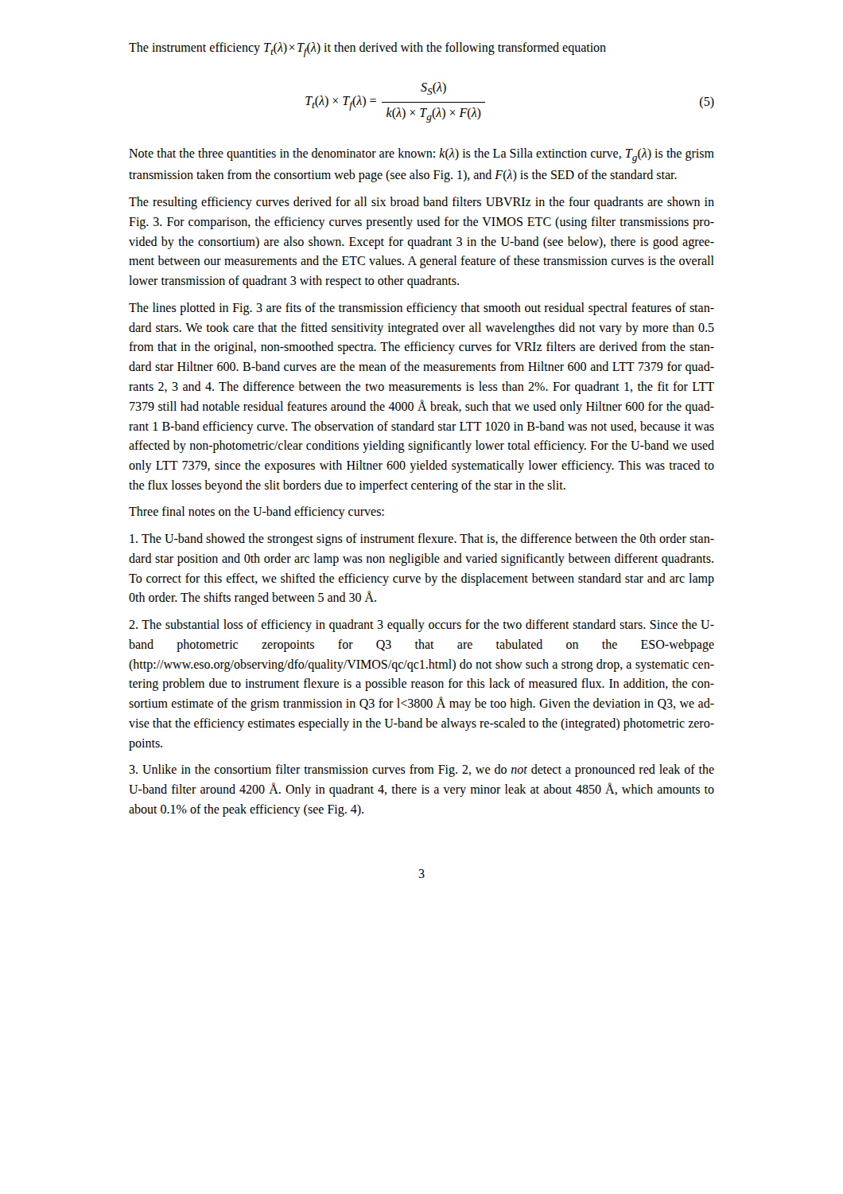The instrument efficiency Tt(λ) × Tf(λ) it then derived with the following transformed equation
Tt(λ) × Tf(λ) = SS(λ) k(λ) × Tg(λ) × F(λ)
(5)
Note that the three quantities in the denominator are known: k(λ) is the La Silla extinction curve, Tg(λ) is the grism transmission taken from the consortium web page (see also Fig. 1), and F(λ) is the SED of the standard star.
The resulting efficiency curves derived for all six broad band filters UBVRIz in the four quadrants are shown in Fig. 3. For comparison, the efficiency curves presently used for the VIMOS ETC (using filter transmissions provided by the consortium) are also shown. Except for quadrant 3 in the U-band (see below), there is good agreement between our measurements and the ETC values. A general feature of these transmission curves is the overall lower transmission of quadrant 3 with respect to other quadrants.
The lines plotted in Fig. 3 are fits of the transmission efficiency that smooth out residual spectral features of standard stars. We took care that the fitted sensitivity integrated over all wavelengthes did not vary by more than 0.5 from that in the original, non-smoothed spectra. The efficiency curves for VRIz filters are derived from the standard star Hiltner 600. B-band curves are the mean of the measurements from Hiltner 600 and LTT 7379 for quadrants 2, 3 and 4. The difference between the two measurements is less than 2%. For quadrant 1, the fit for LTT 7379 still had notable residual features around the 4000 Å break, such that we used only Hiltner 600 for the quadrant 1 B-band efficiency curve. The observation of standard star LTT 1020 in B-band was not used, because it was affected by non-photometric/clear conditions yielding significantly lower total efficiency. For the U-band we used only LTT 7379, since the exposures with Hiltner 600 yielded systematically lower efficiency. This was traced to the flux losses beyond the slit borders due to imperfect centering of the star in the slit.
Three final notes on the U-band efficiency curves:
1. The U-band showed the strongest signs of instrument flexure. That is, the difference between the 0th order standard star position and 0th order arc lamp was non negligible and varied significantly between different quadrants. To correct for this effect, we shifted the efficiency curve by the displacement between standard star and arc lamp 0th order. The shifts ranged between 5 and 30 Å.
2. The substantial loss of efficiency in quadrant 3 equally occurs for the two different standard stars. Since the U-band photometric zeropoints for Q3 that are tabulated on the ESO-webpage (http://www.eso.org/observing/dfo/quality/VIMOS/qc/qc1.html) do not show such a strong drop, a systematic centering problem due to instrument flexure is a possible reason for this lack of measured flux. In addition, the consortium estimate of the grism tranmission in Q3 for l<3800 Å may be too high. Given the deviation in Q3, we advise that the efficiency estimates especially in the U-band be always re-scaled to the (integrated) photometric zero-points.
3. Unlike in the consortium filter transmission curves from Fig. 2, we do not detect a pronounced red leak of the U-band filter around 4200 Å. Only in quadrant 4, there is a very minor leak at about 4850 Å, which amounts to about 0.1% of the peak efficiency (see Fig. 4).
3